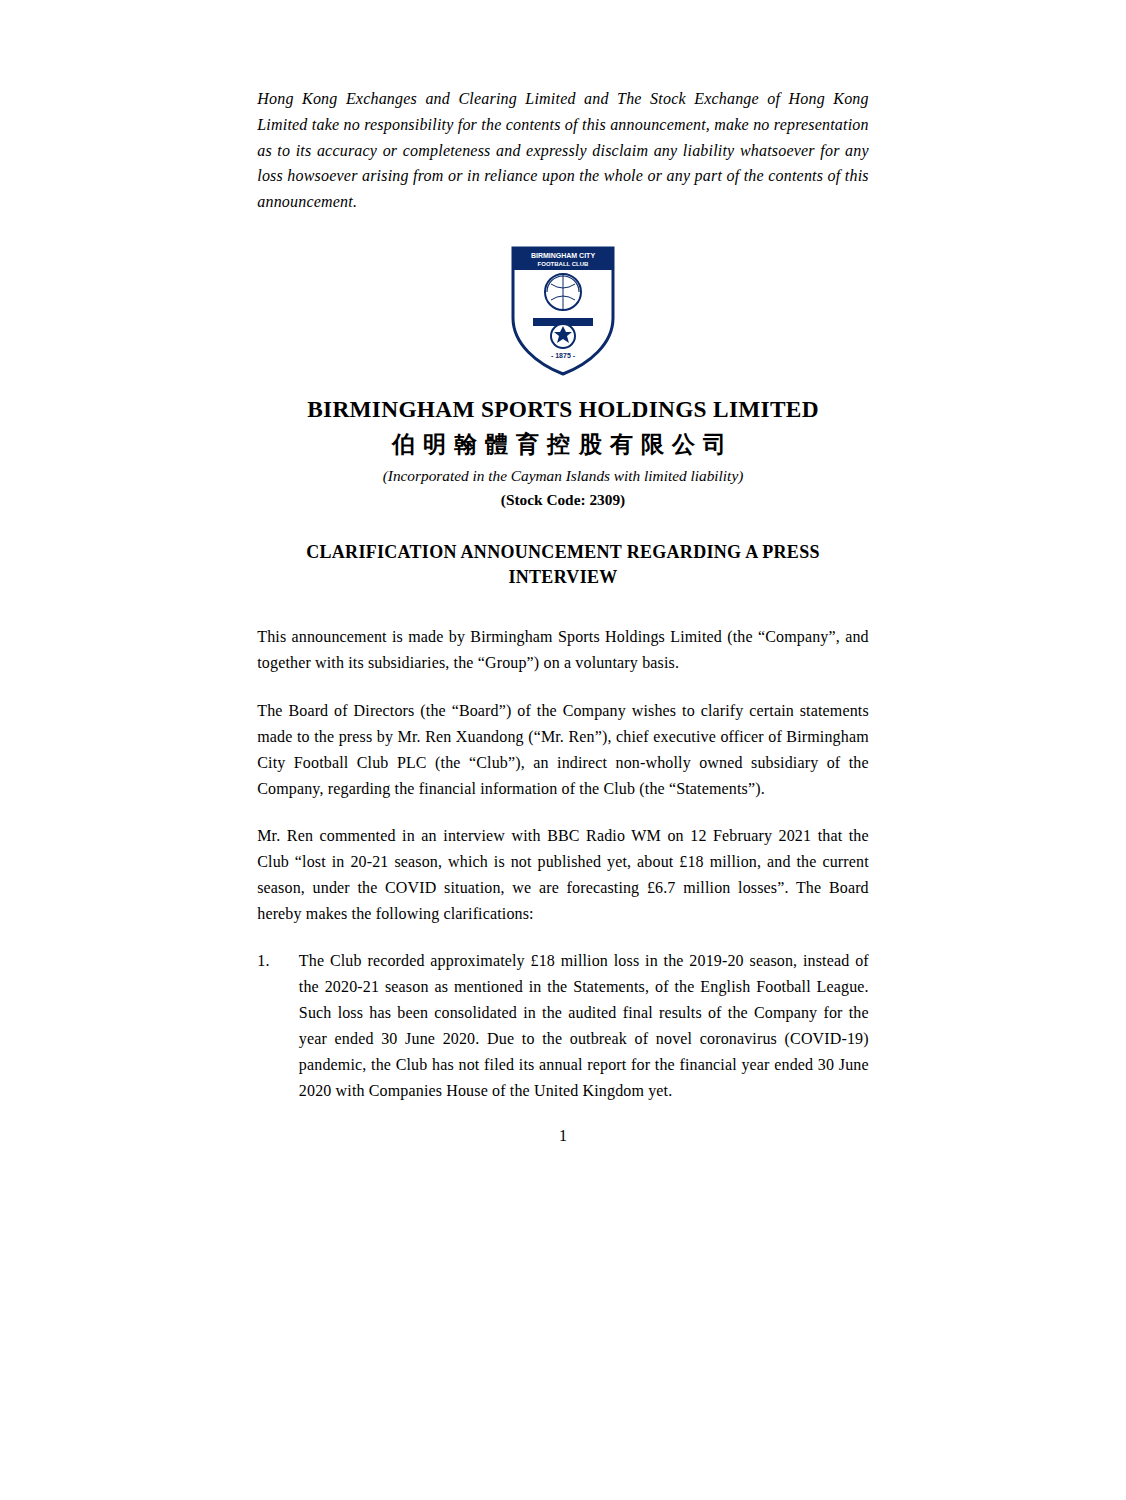Hong Kong Exchanges and Clearing Limited and The Stock Exchange of Hong Kong Limited take no responsibility for the contents of this announcement, make no representation as to its accuracy or completeness and expressly disclaim any liability whatsoever for any loss howsoever arising from or in reliance upon the whole or any part of the contents of this announcement.
BIRMINGHAM CITY FOOTBALL CLUB - 1875 -
BIRMINGHAM SPORTS HOLDINGS LIMITED
伯明翰體育控股有限公司
(Incorporated in the Cayman Islands with limited liability)
(Stock Code: 2309)
CLARIFICATION ANNOUNCEMENT REGARDING A PRESS INTERVIEW
This announcement is made by Birmingham Sports Holdings Limited (the “Company”, and together with its subsidiaries, the “Group”) on a voluntary basis.
The Board of Directors (the “Board”) of the Company wishes to clarify certain statements made to the press by Mr. Ren Xuandong (“Mr. Ren”), chief executive officer of Birmingham City Football Club PLC (the “Club”), an indirect non-wholly owned subsidiary of the Company, regarding the financial information of the Club (the “Statements”).
Mr. Ren commented in an interview with BBC Radio WM on 12 February 2021 that the Club “lost in 20-21 season, which is not published yet, about £18 million, and the current season, under the COVID situation, we are forecasting £6.7 million losses”. The Board hereby makes the following clarifications:
The Club recorded approximately £18 million loss in the 2019-20 season, instead of the 2020-21 season as mentioned in the Statements, of the English Football League. Such loss has been consolidated in the audited final results of the Company for the year ended 30 June 2020. Due to the outbreak of novel coronavirus (COVID-19) pandemic, the Club has not filed its annual report for the financial year ended 30 June 2020 with Companies House of the United Kingdom yet.
1